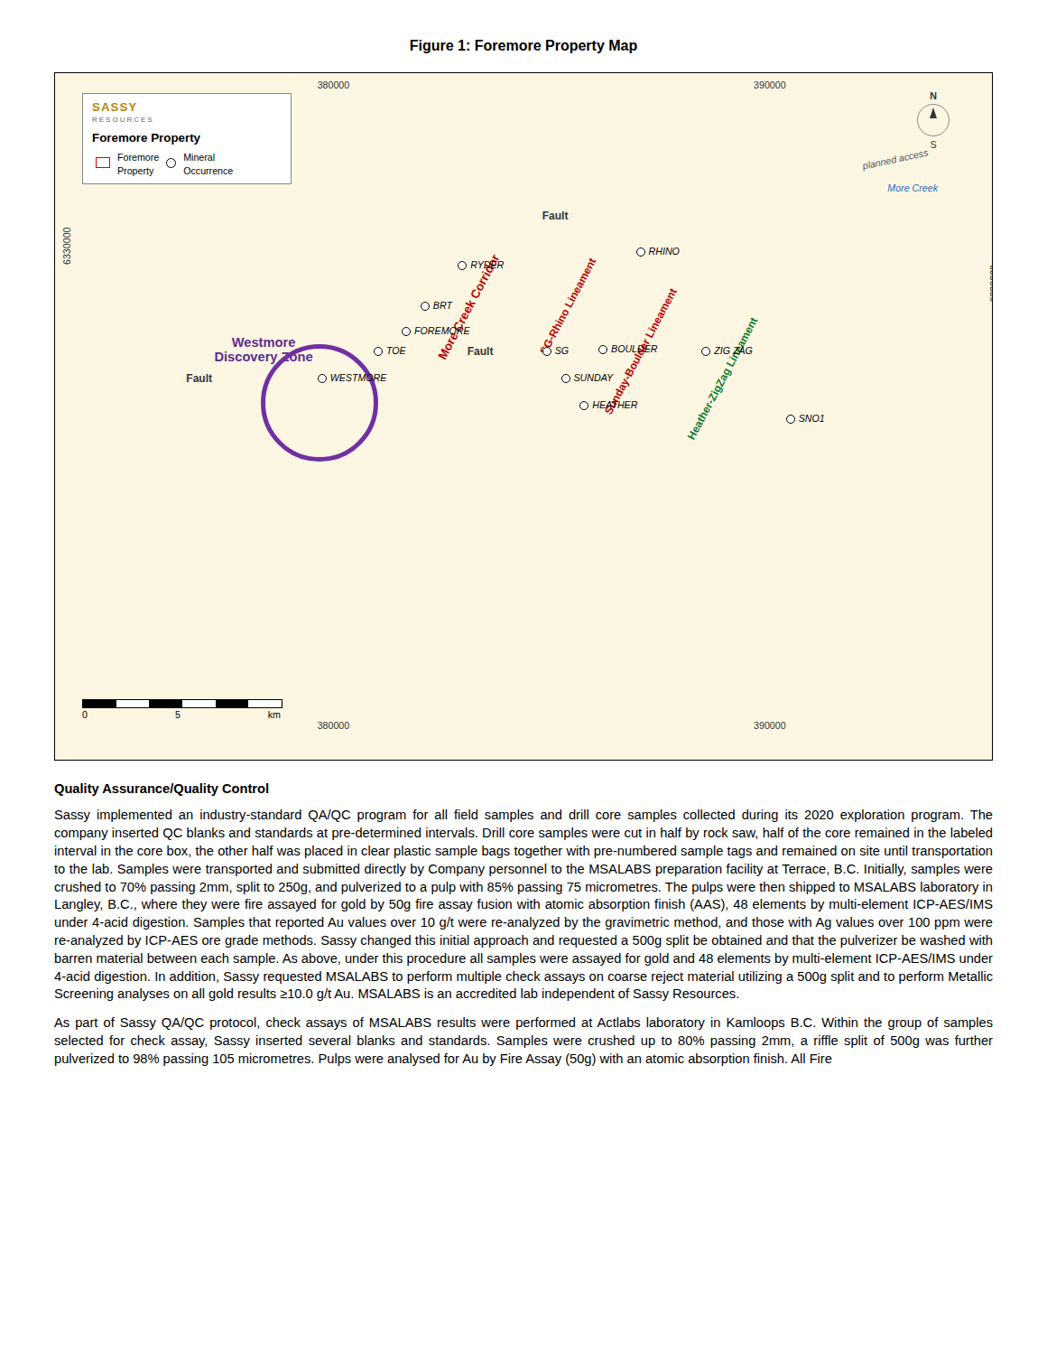Figure 1: Foremore Property Map
380000 390000 380000 390000 6330000 6330000
N
S
SASSYRESOURCES
Foremore Property
| | Foremore Property | | Mineral Occurrence |
More Creek planned access Fault Fault Fault More Creek Corridor
Westmore
Discovery Zone
SG-Rhino Lineament Sunday-Boulder Lineament Heather-ZigZag Lineament RYDER BRT FOREMORE TOE WESTMORE RHINO SG BOULDER SUNDAY ZIG ZAG HEATHER SNO1
05 km
Quality Assurance/Quality Control
Sassy implemented an industry-standard QA/QC program for all field samples and drill core samples collected during its 2020 exploration program. The company inserted QC blanks and standards at pre-determined intervals. Drill core samples were cut in half by rock saw, half of the core remained in the labeled interval in the core box, the other half was placed in clear plastic sample bags together with pre-numbered sample tags and remained on site until transportation to the lab. Samples were transported and submitted directly by Company personnel to the MSALABS preparation facility at Terrace, B.C. Initially, samples were crushed to 70% passing 2mm, split to 250g, and pulverized to a pulp with 85% passing 75 micrometres. The pulps were then shipped to MSALABS laboratory in Langley, B.C., where they were fire assayed for gold by 50g fire assay fusion with atomic absorption finish (AAS), 48 elements by multi-element ICP-AES/IMS under 4-acid digestion. Samples that reported Au values over 10 g/t were re-analyzed by the gravimetric method, and those with Ag values over 100 ppm were re-analyzed by ICP-AES ore grade methods. Sassy changed this initial approach and requested a 500g split be obtained and that the pulverizer be washed with barren material between each sample. As above, under this procedure all samples were assayed for gold and 48 elements by multi-element ICP-AES/IMS under 4-acid digestion. In addition, Sassy requested MSALABS to perform multiple check assays on coarse reject material utilizing a 500g split and to perform Metallic Screening analyses on all gold results ≥10.0 g/t Au. MSALABS is an accredited lab independent of Sassy Resources.
As part of Sassy QA/QC protocol, check assays of MSALABS results were performed at Actlabs laboratory in Kamloops B.C. Within the group of samples selected for check assay, Sassy inserted several blanks and standards. Samples were crushed up to 80% passing 2mm, a riffle split of 500g was further pulverized to 98% passing 105 micrometres. Pulps were analysed for Au by Fire Assay (50g) with an atomic absorption finish. All Fire